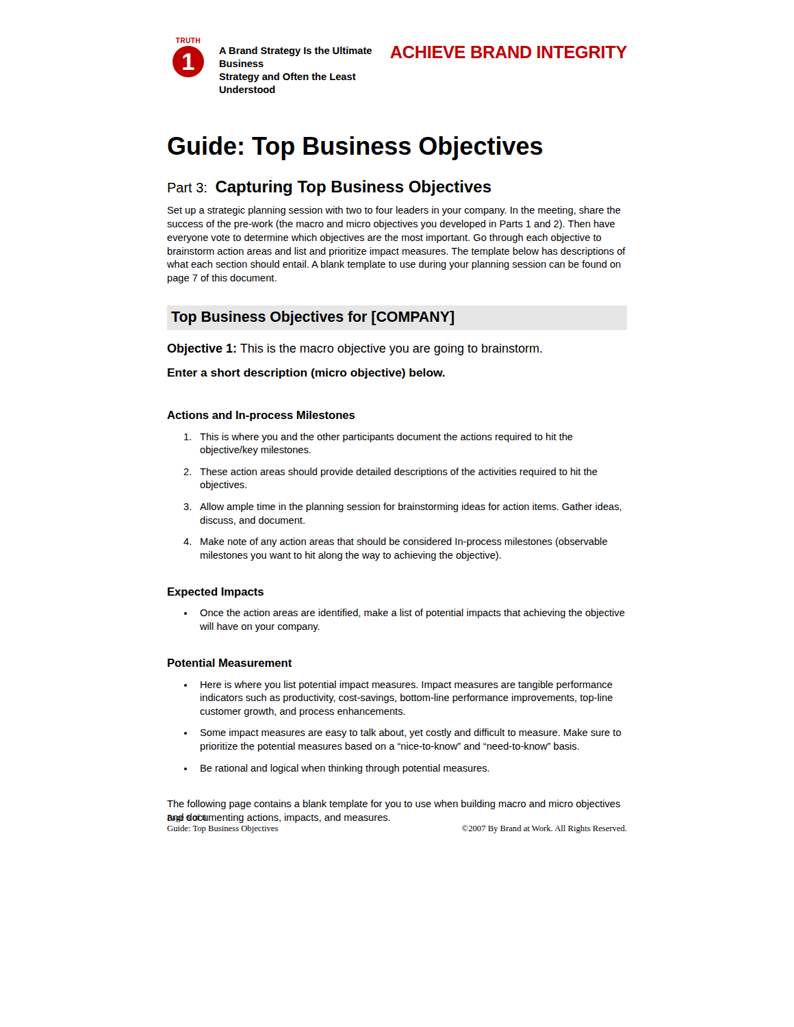TRUTH
1
A Brand Strategy Is the Ultimate Business
Strategy and Often the Least Understood
ACHIEVE BRAND INTEGRITY
Guide: Top Business Objectives
Part 3: Capturing Top Business Objectives
Set up a strategic planning session with two to four leaders in your company. In the meeting, share the success of the pre-work (the macro and micro objectives you developed in Parts 1 and 2). Then have everyone vote to determine which objectives are the most important. Go through each objective to brainstorm action areas and list and prioritize impact measures. The template below has descriptions of what each section should entail. A blank template to use during your planning session can be found on page 7 of this document.
Top Business Objectives for [COMPANY]
Objective 1: This is the macro objective you are going to brainstorm.
Enter a short description (micro objective) below.
Actions and In-process Milestones
This is where you and the other participants document the actions required to hit the objective/key milestones.
These action areas should provide detailed descriptions of the activities required to hit the objectives.
Allow ample time in the planning session for brainstorming ideas for action items. Gather ideas, discuss, and document.
Make note of any action areas that should be considered In-process milestones (observable milestones you want to hit along the way to achieving the objective).
Expected Impacts
Once the action areas are identified, make a list of potential impacts that achieving the objective will have on your company.
Potential Measurement
Here is where you list potential impact measures. Impact measures are tangible performance indicators such as productivity, cost-savings, bottom-line performance improvements, top-line customer growth, and process enhancements.
Some impact measures are easy to talk about, yet costly and difficult to measure. Make sure to prioritize the potential measures based on a “nice-to-know” and “need-to-know” basis.
Be rational and logical when thinking through potential measures.
The following page contains a blank template for you to use when building macro and micro objectives and documenting actions, impacts, and measures.
Page 6 of 8
Guide: Top Business Objectives
©2007 By Brand at Work. All Rights Reserved.